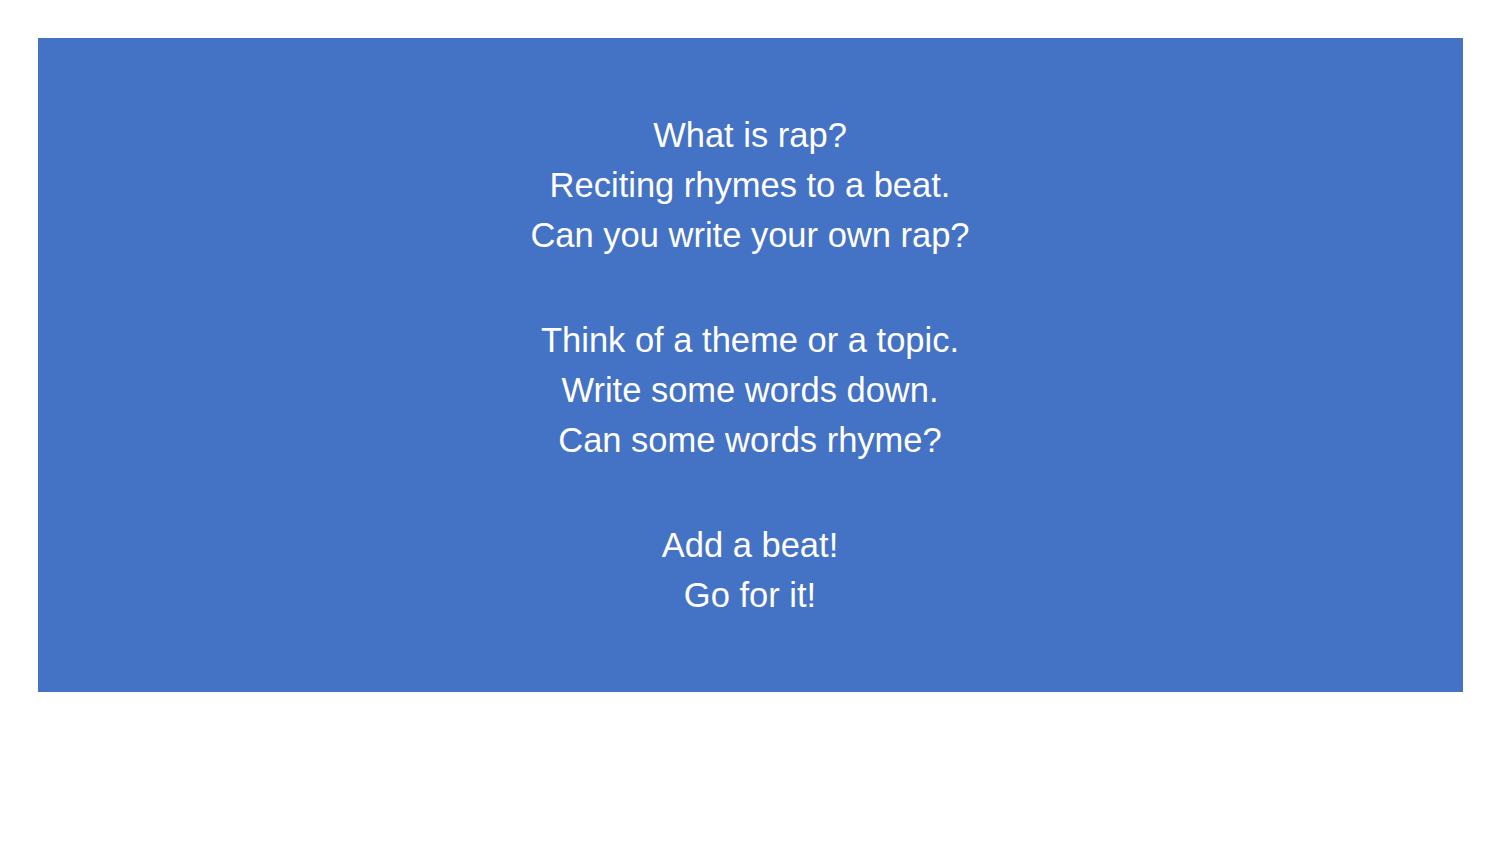What is rap?
Reciting rhymes to a beat.
Can you write your own rap?
Think of a theme or a topic.
Write some words down.
Can some words rhyme?
Add a beat!
Go for it!